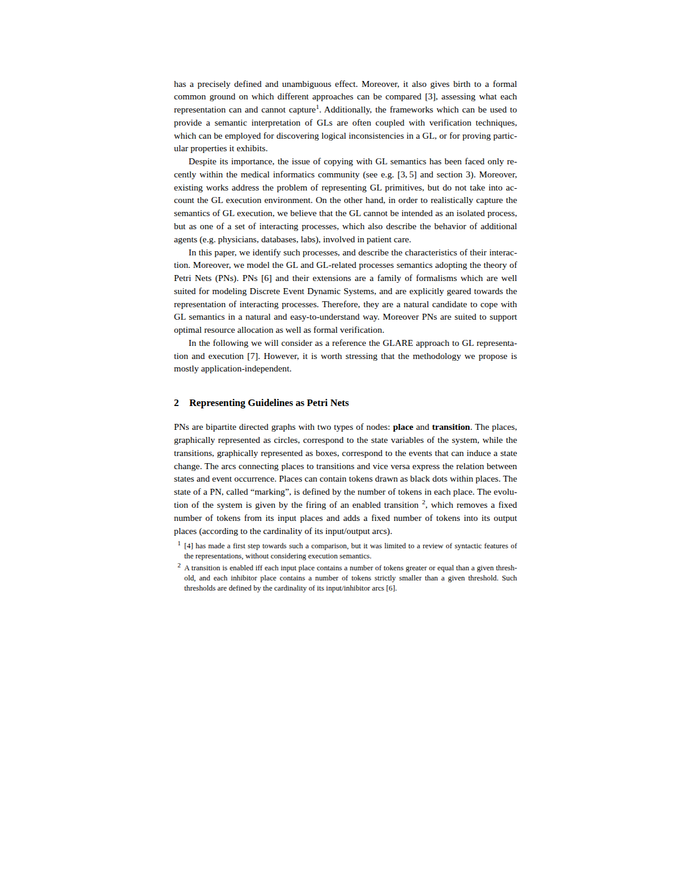has a precisely defined and unambiguous effect. Moreover, it also gives birth to a formal common ground on which different approaches can be compared [3], assessing what each representation can and cannot capture1. Additionally, the frameworks which can be used to provide a semantic interpretation of GLs are often coupled with verification techniques, which can be employed for discovering logical inconsistencies in a GL, or for proving particular properties it exhibits.
Despite its importance, the issue of copying with GL semantics has been faced only recently within the medical informatics community (see e.g. [3, 5] and section 3). Moreover, existing works address the problem of representing GL primitives, but do not take into account the GL execution environment. On the other hand, in order to realistically capture the semantics of GL execution, we believe that the GL cannot be intended as an isolated process, but as one of a set of interacting processes, which also describe the behavior of additional agents (e.g. physicians, databases, labs), involved in patient care.
In this paper, we identify such processes, and describe the characteristics of their interaction. Moreover, we model the GL and GL-related processes semantics adopting the theory of Petri Nets (PNs). PNs [6] and their extensions are a family of formalisms which are well suited for modeling Discrete Event Dynamic Systems, and are explicitly geared towards the representation of interacting processes. Therefore, they are a natural candidate to cope with GL semantics in a natural and easy-to-understand way. Moreover PNs are suited to support optimal resource allocation as well as formal verification.
In the following we will consider as a reference the GLARE approach to GL representation and execution [7]. However, it is worth stressing that the methodology we propose is mostly application-independent.
2 Representing Guidelines as Petri Nets
PNs are bipartite directed graphs with two types of nodes: place and transition. The places, graphically represented as circles, correspond to the state variables of the system, while the transitions, graphically represented as boxes, correspond to the events that can induce a state change. The arcs connecting places to transitions and vice versa express the relation between states and event occurrence. Places can contain tokens drawn as black dots within places. The state of a PN, called “marking”, is defined by the number of tokens in each place. The evolution of the system is given by the firing of an enabled transition 2, which removes a fixed number of tokens from its input places and adds a fixed number of tokens into its output places (according to the cardinality of its input/output arcs).
1
[4] has made a first step towards such a comparison, but it was limited to a review of syntactic features of the representations, without considering execution semantics.
2
A transition is enabled iff each input place contains a number of tokens greater or equal than a given threshold, and each inhibitor place contains a number of tokens strictly smaller than a given threshold. Such thresholds are defined by the cardinality of its input/inhibitor arcs [6].